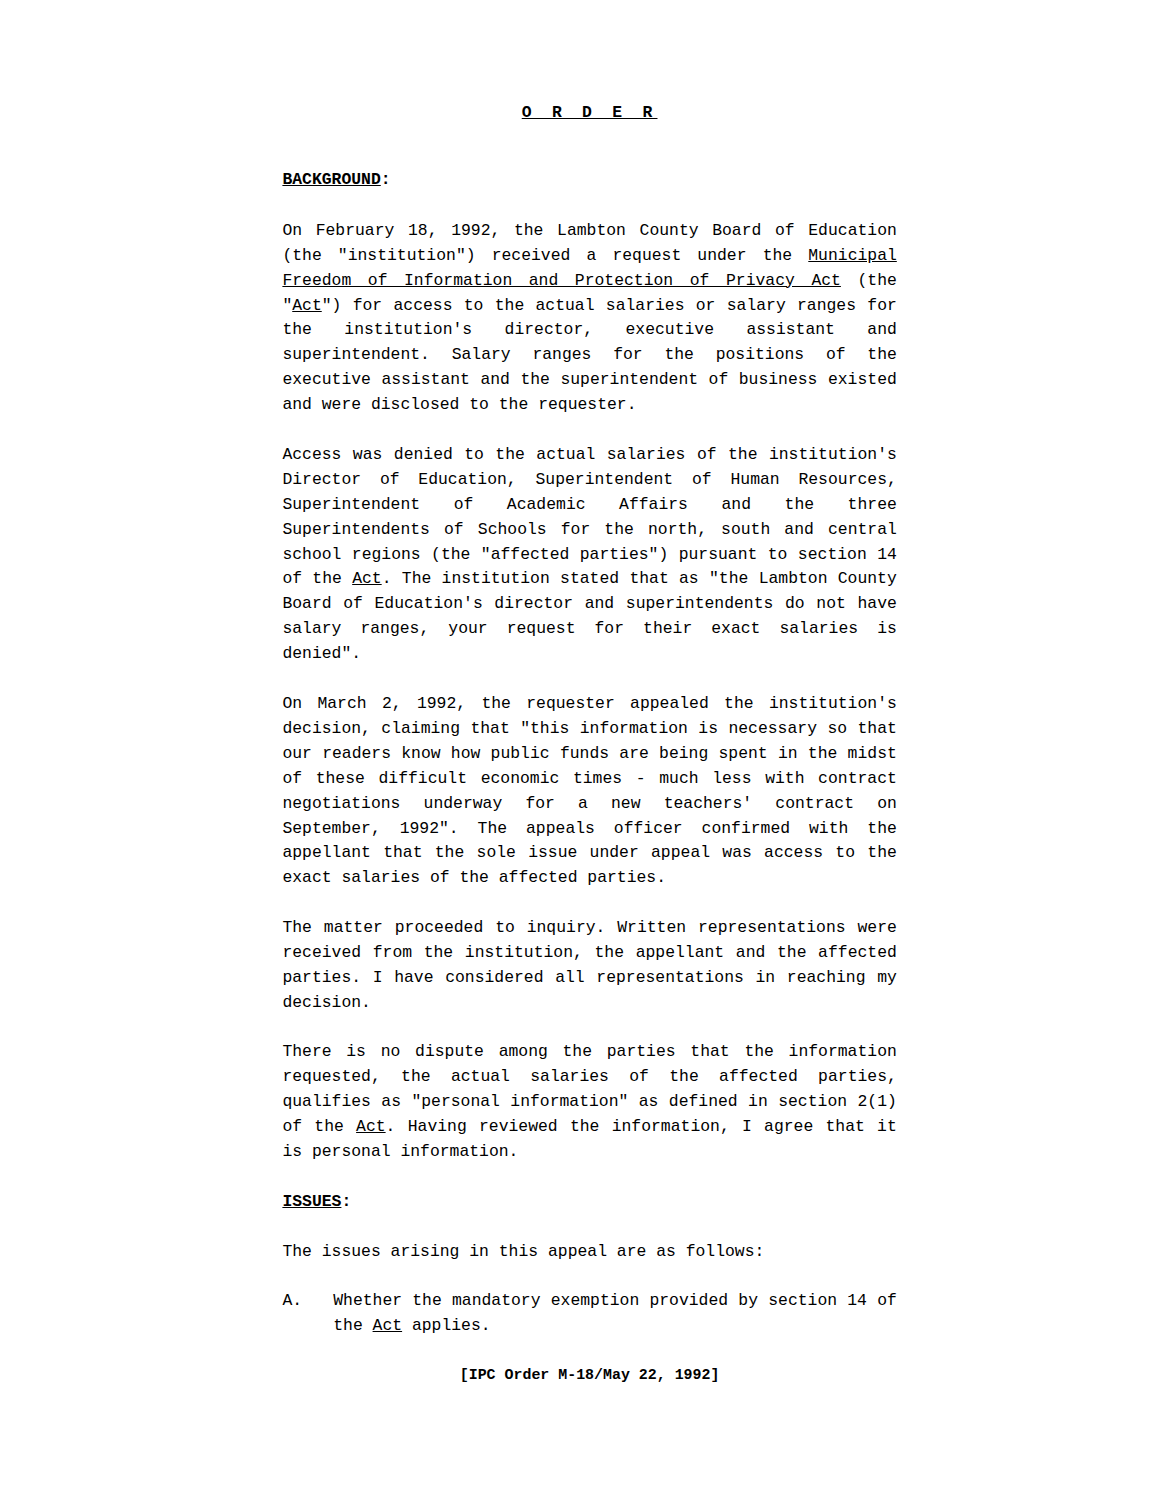O R D E R
BACKGROUND:
On February 18, 1992, the Lambton County Board of Education (the "institution") received a request under the Municipal Freedom of Information and Protection of Privacy Act (the "Act") for access to the actual salaries or salary ranges for the institution's director, executive assistant and superintendent. Salary ranges for the positions of the executive assistant and the superintendent of business existed and were disclosed to the requester.
Access was denied to the actual salaries of the institution's Director of Education, Superintendent of Human Resources, Superintendent of Academic Affairs and the three Superintendents of Schools for the north, south and central school regions (the "affected parties") pursuant to section 14 of the Act. The institution stated that as "the Lambton County Board of Education's director and superintendents do not have salary ranges, your request for their exact salaries is denied".
On March 2, 1992, the requester appealed the institution's decision, claiming that "this information is necessary so that our readers know how public funds are being spent in the midst of these difficult economic times - much less with contract negotiations underway for a new teachers' contract on September, 1992". The appeals officer confirmed with the appellant that the sole issue under appeal was access to the exact salaries of the affected parties.
The matter proceeded to inquiry. Written representations were received from the institution, the appellant and the affected parties. I have considered all representations in reaching my decision.
There is no dispute among the parties that the information requested, the actual salaries of the affected parties, qualifies as "personal information" as defined in section 2(1) of the Act. Having reviewed the information, I agree that it is personal information.
ISSUES:
The issues arising in this appeal are as follows:
A.
Whether the mandatory exemption provided by section 14 of the Act applies.
[IPC Order M-18/May 22, 1992]